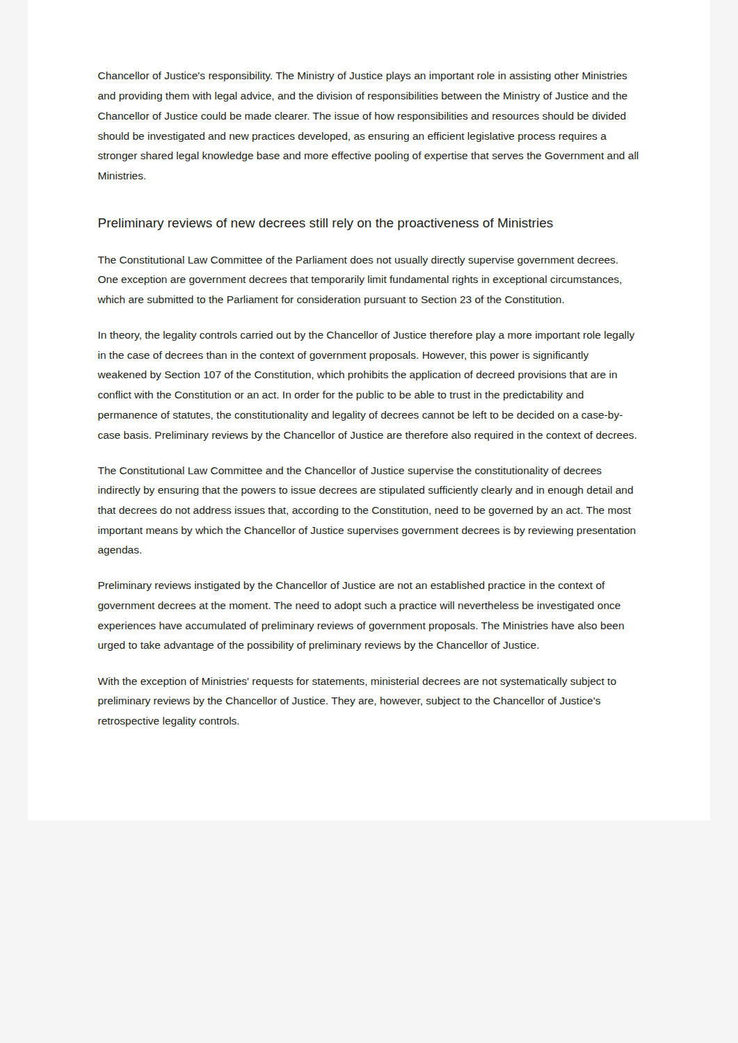Chancellor of Justice's responsibility. The Ministry of Justice plays an important role in assisting other Ministries and providing them with legal advice, and the division of responsibilities between the Ministry of Justice and the Chancellor of Justice could be made clearer. The issue of how responsibilities and resources should be divided should be investigated and new practices developed, as ensuring an efficient legislative process requires a stronger shared legal knowledge base and more effective pooling of expertise that serves the Government and all Ministries.
Preliminary reviews of new decrees still rely on the proactiveness of Ministries
The Constitutional Law Committee of the Parliament does not usually directly supervise government decrees. One exception are government decrees that temporarily limit fundamental rights in exceptional circumstances, which are submitted to the Parliament for consideration pursuant to Section 23 of the Constitution.
In theory, the legality controls carried out by the Chancellor of Justice therefore play a more important role legally in the case of decrees than in the context of government proposals. However, this power is significantly weakened by Section 107 of the Constitution, which prohibits the application of decreed provisions that are in conflict with the Constitution or an act. In order for the public to be able to trust in the predictability and permanence of statutes, the constitutionality and legality of decrees cannot be left to be decided on a case-by-case basis. Preliminary reviews by the Chancellor of Justice are therefore also required in the context of decrees.
The Constitutional Law Committee and the Chancellor of Justice supervise the constitutionality of decrees indirectly by ensuring that the powers to issue decrees are stipulated sufficiently clearly and in enough detail and that decrees do not address issues that, according to the Constitution, need to be governed by an act. The most important means by which the Chancellor of Justice supervises government decrees is by reviewing presentation agendas.
Preliminary reviews instigated by the Chancellor of Justice are not an established practice in the context of government decrees at the moment. The need to adopt such a practice will nevertheless be investigated once experiences have accumulated of preliminary reviews of government proposals. The Ministries have also been urged to take advantage of the possibility of preliminary reviews by the Chancellor of Justice.
With the exception of Ministries' requests for statements, ministerial decrees are not systematically subject to preliminary reviews by the Chancellor of Justice. They are, however, subject to the Chancellor of Justice's retrospective legality controls.